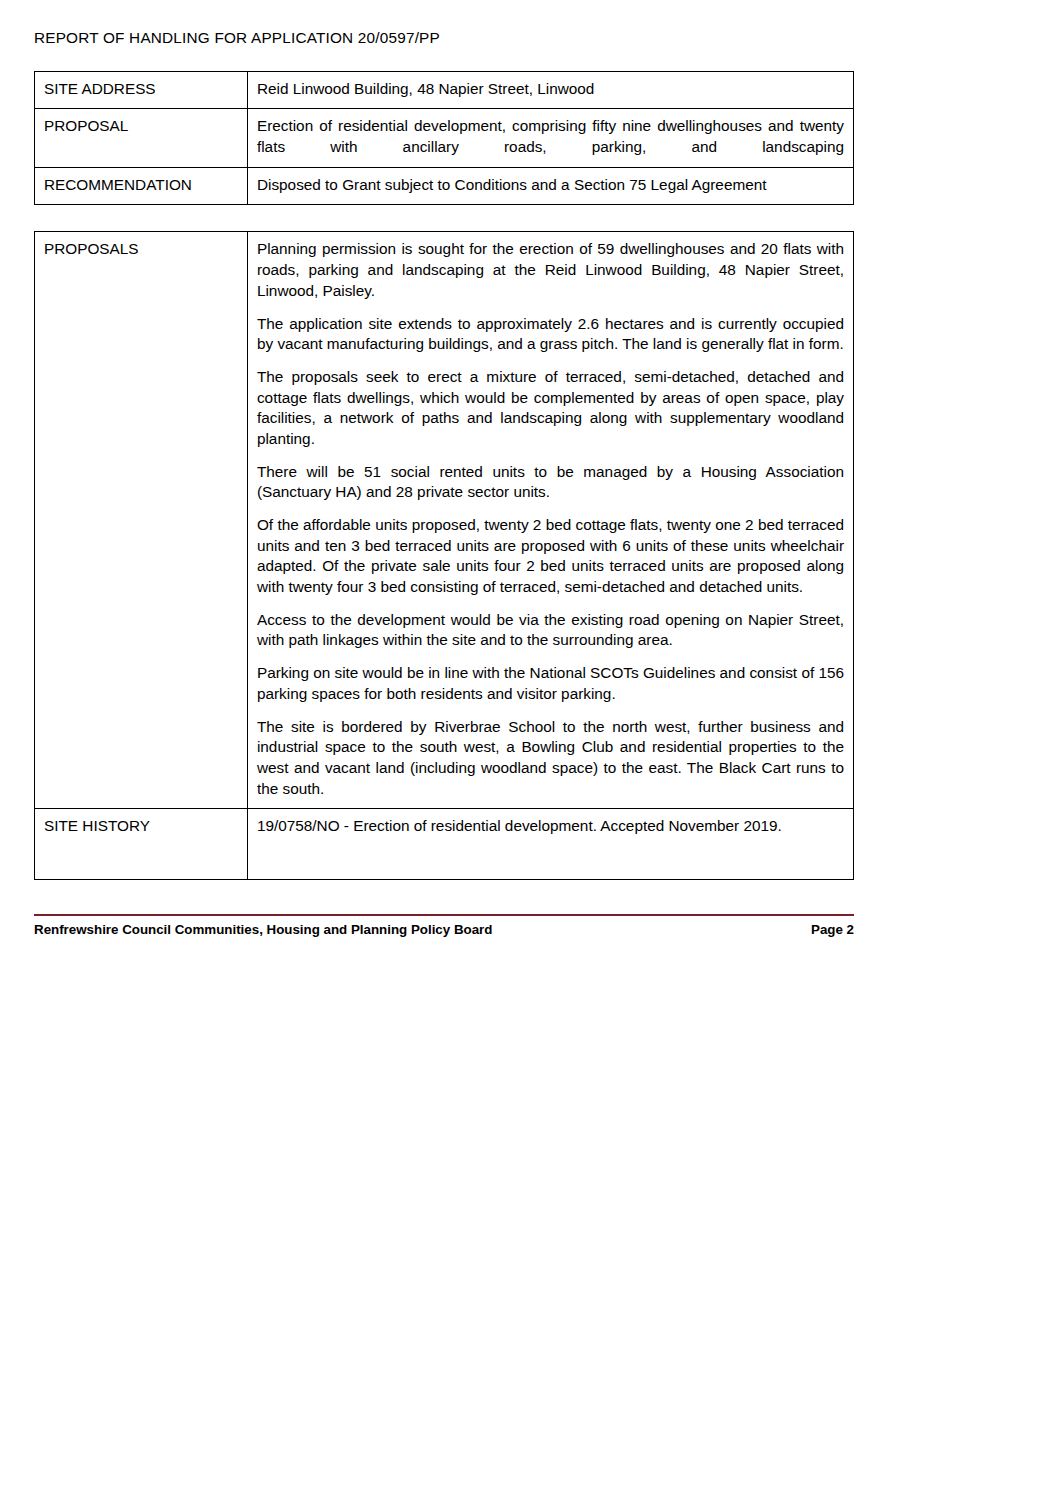REPORT OF HANDLING FOR APPLICATION 20/0597/PP
| SITE ADDRESS | Reid Linwood Building, 48 Napier Street, Linwood |
| PROPOSAL | Erection of residential development, comprising fifty nine dwellinghouses and twenty flats with ancillary roads, parking, and landscaping |
| RECOMMENDATION | Disposed to Grant subject to Conditions and a Section 75 Legal Agreement |
| PROPOSALS | Planning permission is sought for the erection of 59 dwellinghouses and 20 flats with roads, parking and landscaping at the Reid Linwood Building, 48 Napier Street, Linwood, Paisley. The application site extends to approximately 2.6 hectares and is currently occupied by vacant manufacturing buildings, and a grass pitch. The land is generally flat in form. The proposals seek to erect a mixture of terraced, semi-detached, detached and cottage flats dwellings, which would be complemented by areas of open space, play facilities, a network of paths and landscaping along with supplementary woodland planting. There will be 51 social rented units to be managed by a Housing Association (Sanctuary HA) and 28 private sector units. Of the affordable units proposed, twenty 2 bed cottage flats, twenty one 2 bed terraced units and ten 3 bed terraced units are proposed with 6 units of these units wheelchair adapted. Of the private sale units four 2 bed units terraced units are proposed along with twenty four 3 bed consisting of terraced, semi-detached and detached units. Access to the development would be via the existing road opening on Napier Street, with path linkages within the site and to the surrounding area. Parking on site would be in line with the National SCOTs Guidelines and consist of 156 parking spaces for both residents and visitor parking. The site is bordered by Riverbrae School to the north west, further business and industrial space to the south west, a Bowling Club and residential properties to the west and vacant land (including woodland space) to the east. The Black Cart runs to the south. |
| SITE HISTORY | 19/0758/NO - Erection of residential development. Accepted November 2019. |
Renfrewshire Council Communities, Housing and Planning Policy Board Page 2